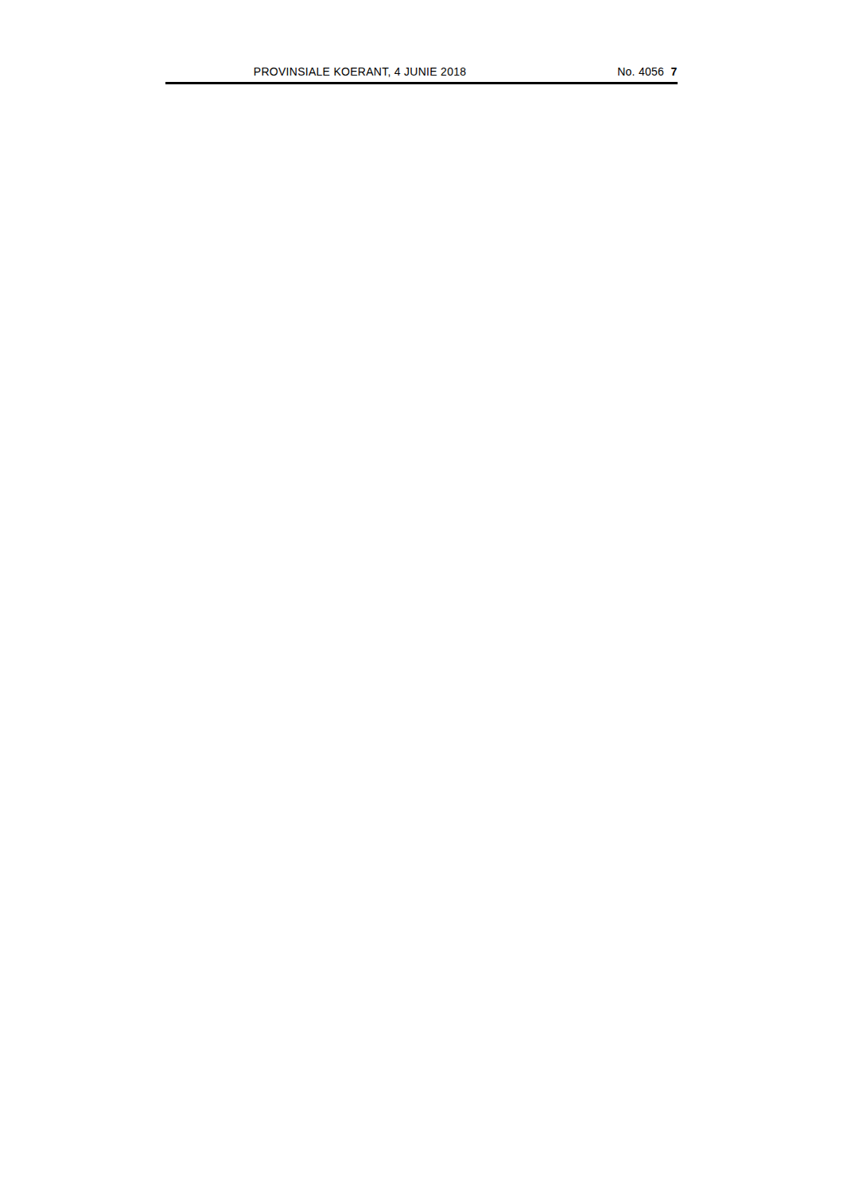PROVINSIALE KOERANT, 4 JUNIE 2018 No. 4056 7